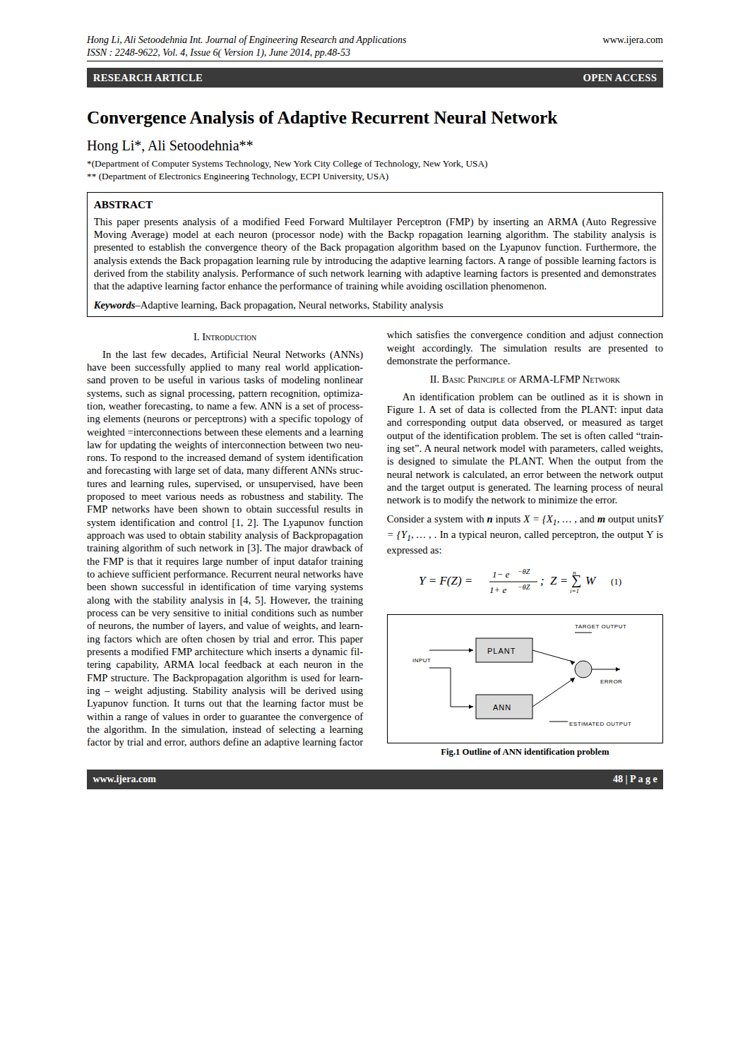www.ijera.com Hong Li, Ali Setoodehnia Int. Journal of Engineering Research and Applications
ISSN : 2248-9622, Vol. 4, Issue 6( Version 1), June 2014, pp.48-53
RESEARCH ARTICLE OPEN ACCESS
Convergence Analysis of Adaptive Recurrent Neural Network
Hong Li*, Ali Setoodehnia**
*(Department of Computer Systems Technology, New York City College of Technology, New York, USA)
** (Department of Electronics Engineering Technology, ECPI University, USA)
ABSTRACT
This paper presents analysis of a modified Feed Forward Multilayer Perceptron (FMP) by inserting an ARMA (Auto Regressive Moving Average) model at each neuron (processor node) with the Backp ropagation learning algorithm. The stability analysis is presented to establish the convergence theory of the Back propagation algorithm based on the Lyapunov function. Furthermore, the analysis extends the Back propagation learning rule by introducing the adaptive learning factors. A range of possible learning factors is derived from the stability analysis. Performance of such network learning with adaptive learning factors is presented and demonstrates that the adaptive learning factor enhance the performance of training while avoiding oscillation phenomenon.
Keywords–Adaptive learning, Back propagation, Neural networks, Stability analysis
I. Introduction
In the last few decades, Artificial Neural Networks (ANNs) have been successfully applied to many real world applicationsand proven to be useful in various tasks of modeling nonlinear systems, such as signal processing, pattern recognition, optimization, weather forecasting, to name a few. ANN is a set of processing elements (neurons or perceptrons) with a specific topology of weighted =interconnections between these elements and a learning law for updating the weights of interconnection between two neurons. To respond to the increased demand of system identification and forecasting with large set of data, many different ANNs structures and learning rules, supervised, or unsupervised, have been proposed to meet various needs as robustness and stability. The FMP networks have been shown to obtain successful results in system identification and control [1, 2]. The Lyapunov function approach was used to obtain stability analysis of Backpropagation training algorithm of such network in [3]. The major drawback of the FMP is that it requires large number of input datafor training to achieve sufficient performance. Recurrent neural networks have been shown successful in identification of time varying systems along with the stability analysis in [4, 5]. However, the training process can be very sensitive to initial conditions such as number of neurons, the number of layers, and value of weights, and learning factors which are often chosen by trial and error. This paper presents a modified FMP architecture which inserts a dynamic filtering capability, ARMA local feedback at each neuron in the FMP structure. The Backpropagation algorithm is used for learning – weight adjusting. Stability analysis will be derived using Lyapunov function. It turns out that the learning factor must be within a range of values in order to guarantee the convergence of the algorithm. In the simulation, instead of selecting a learning factor by trial and error, authors define an adaptive learning factor which satisfies the convergence condition and adjust connection weight accordingly. The simulation results are presented to demonstrate the performance.
II. Basic Principle of ARMA-LFMP Network
An identification problem can be outlined as it is shown in Figure 1. A set of data is collected from the PLANT: input data and corresponding output data observed, or measured as target output of the identification problem. The set is often called “training set”. A neural network model with parameters, called weights, is designed to simulate the PLANT. When the output from the neural network is calculated, an error between the network output and the target output is generated. The learning process of neural network is to modify the network to minimize the error.
Consider a system with n inputs X = {X1, … , and m output unitsY = {Y1, … , . In a typical neuron, called perceptron, the output Y is expressed as:
Y = F(Z) = 1− e −θZ 1+ e −θZ ; Z = ∑ i=1 n W (1)
TARGET OUTPUT INPUT ERROR ESTIMATED OUTPUT PLANT ANN
Fig.1 Outline of ANN identification problem
www.ijera.com 48 | P a g e